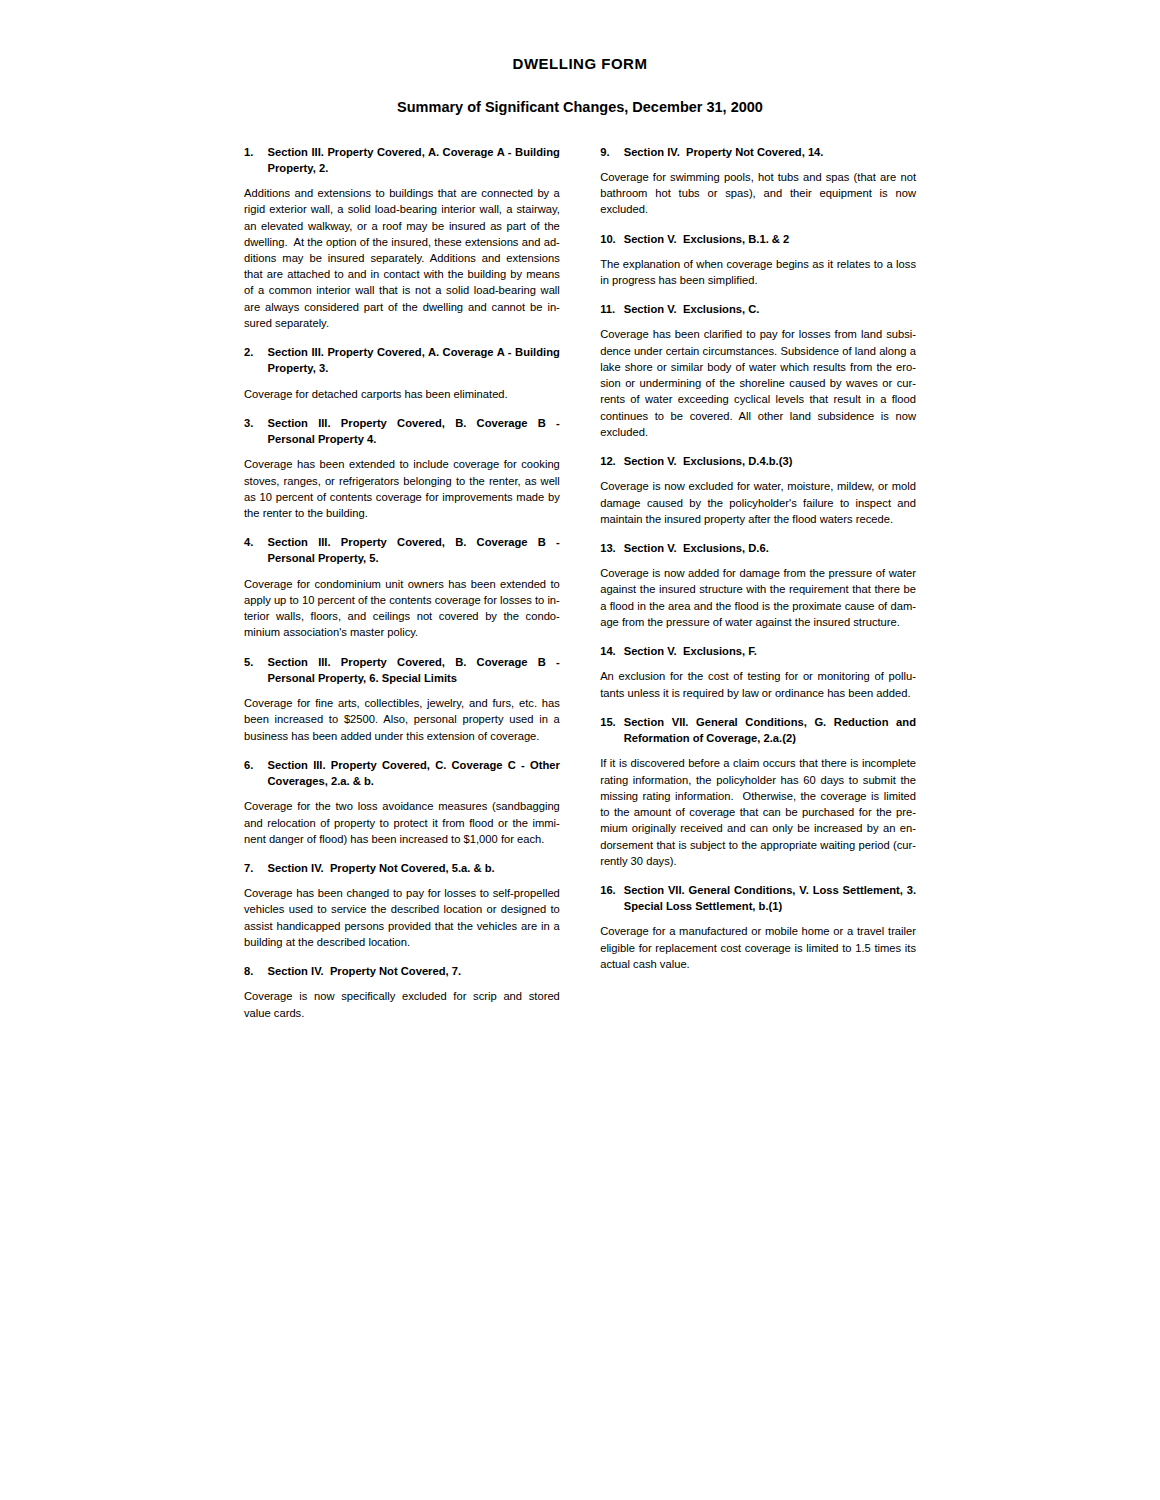DWELLING FORM
Summary of Significant Changes, December 31, 2000
1. Section III. Property Covered, A. Coverage A - Building Property, 2.
Additions and extensions to buildings that are connected by a rigid exterior wall, a solid load-bearing interior wall, a stairway, an elevated walkway, or a roof may be insured as part of the dwelling. At the option of the insured, these extensions and additions may be insured separately. Additions and extensions that are attached to and in contact with the building by means of a common interior wall that is not a solid load-bearing wall are always considered part of the dwelling and cannot be insured separately.
2. Section III. Property Covered, A. Coverage A - Building Property, 3.
Coverage for detached carports has been eliminated.
3. Section III. Property Covered, B. Coverage B - Personal Property 4.
Coverage has been extended to include coverage for cooking stoves, ranges, or refrigerators belonging to the renter, as well as 10 percent of contents coverage for improvements made by the renter to the building.
4. Section III. Property Covered, B. Coverage B - Personal Property, 5.
Coverage for condominium unit owners has been extended to apply up to 10 percent of the contents coverage for losses to interior walls, floors, and ceilings not covered by the condominium association's master policy.
5. Section III. Property Covered, B. Coverage B - Personal Property, 6. Special Limits
Coverage for fine arts, collectibles, jewelry, and furs, etc. has been increased to $2500. Also, personal property used in a business has been added under this extension of coverage.
6. Section III. Property Covered, C. Coverage C - Other Coverages, 2.a. & b.
Coverage for the two loss avoidance measures (sandbagging and relocation of property to protect it from flood or the imminent danger of flood) has been increased to $1,000 for each.
7. Section IV. Property Not Covered, 5.a. & b.
Coverage has been changed to pay for losses to self-propelled vehicles used to service the described location or designed to assist handicapped persons provided that the vehicles are in a building at the described location.
8. Section IV. Property Not Covered, 7.
Coverage is now specifically excluded for scrip and stored value cards.
9. Section IV. Property Not Covered, 14.
Coverage for swimming pools, hot tubs and spas (that are not bathroom hot tubs or spas), and their equipment is now excluded.
10. Section V. Exclusions, B.1. & 2
The explanation of when coverage begins as it relates to a loss in progress has been simplified.
11. Section V. Exclusions, C.
Coverage has been clarified to pay for losses from land subsidence under certain circumstances. Subsidence of land along a lake shore or similar body of water which results from the erosion or undermining of the shoreline caused by waves or currents of water exceeding cyclical levels that result in a flood continues to be covered. All other land subsidence is now excluded.
12. Section V. Exclusions, D.4.b.(3)
Coverage is now excluded for water, moisture, mildew, or mold damage caused by the policyholder's failure to inspect and maintain the insured property after the flood waters recede.
13. Section V. Exclusions, D.6.
Coverage is now added for damage from the pressure of water against the insured structure with the requirement that there be a flood in the area and the flood is the proximate cause of damage from the pressure of water against the insured structure.
14. Section V. Exclusions, F.
An exclusion for the cost of testing for or monitoring of pollutants unless it is required by law or ordinance has been added.
15. Section VII. General Conditions, G. Reduction and Reformation of Coverage, 2.a.(2)
If it is discovered before a claim occurs that there is incomplete rating information, the policyholder has 60 days to submit the missing rating information. Otherwise, the coverage is limited to the amount of coverage that can be purchased for the premium originally received and can only be increased by an endorsement that is subject to the appropriate waiting period (currently 30 days).
16. Section VII. General Conditions, V. Loss Settlement, 3. Special Loss Settlement, b.(1)
Coverage for a manufactured or mobile home or a travel trailer eligible for replacement cost coverage is limited to 1.5 times its actual cash value.